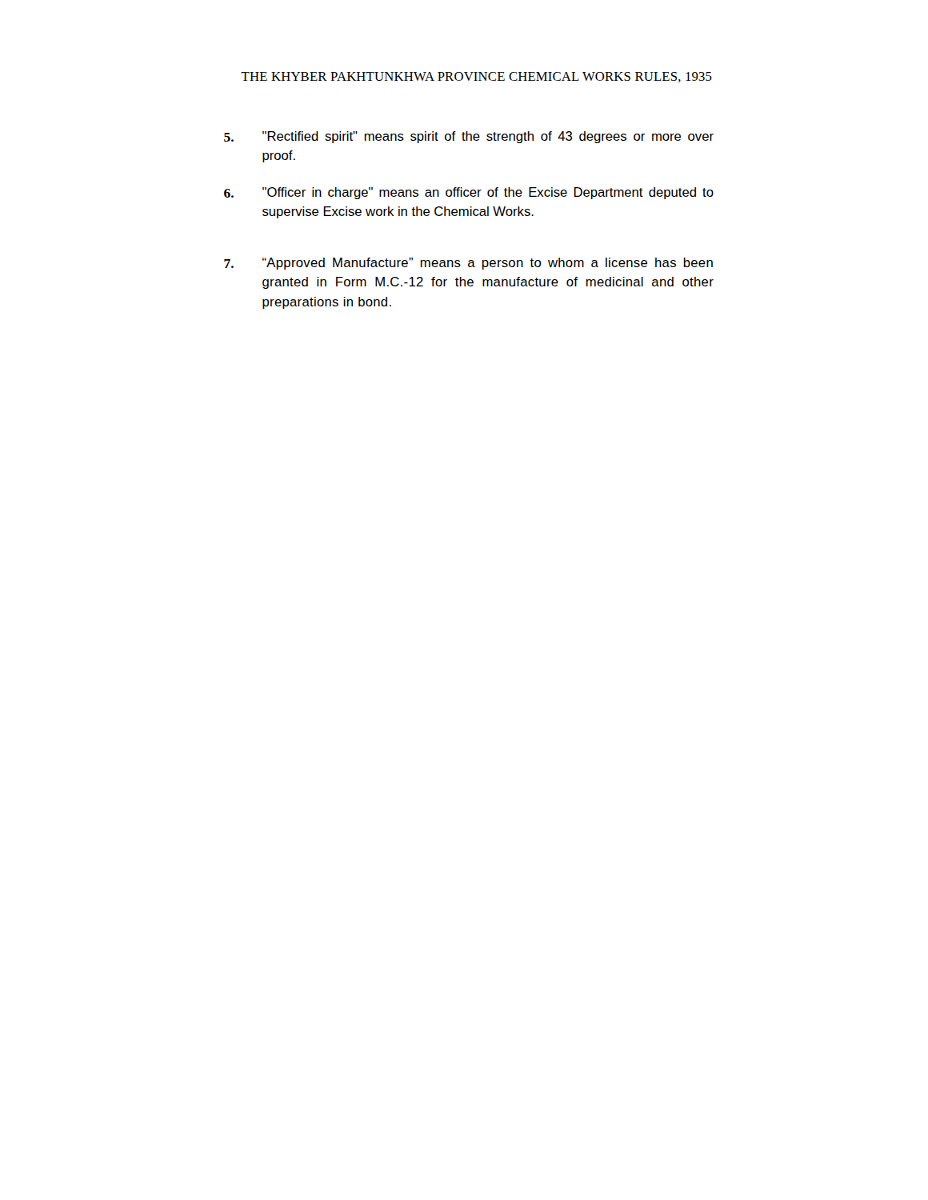THE KHYBER PAKHTUNKHWA PROVINCE CHEMICAL WORKS RULES, 1935
5. "Rectified spirit" means spirit of the strength of 43 degrees or more over proof.
6. "Officer in charge" means an officer of the Excise Department deputed to supervise Excise work in the Chemical Works.
7. “Approved Manufacture” means a person to whom a license has been granted in Form M.C.-12 for the manufacture of medicinal and other preparations in bond.